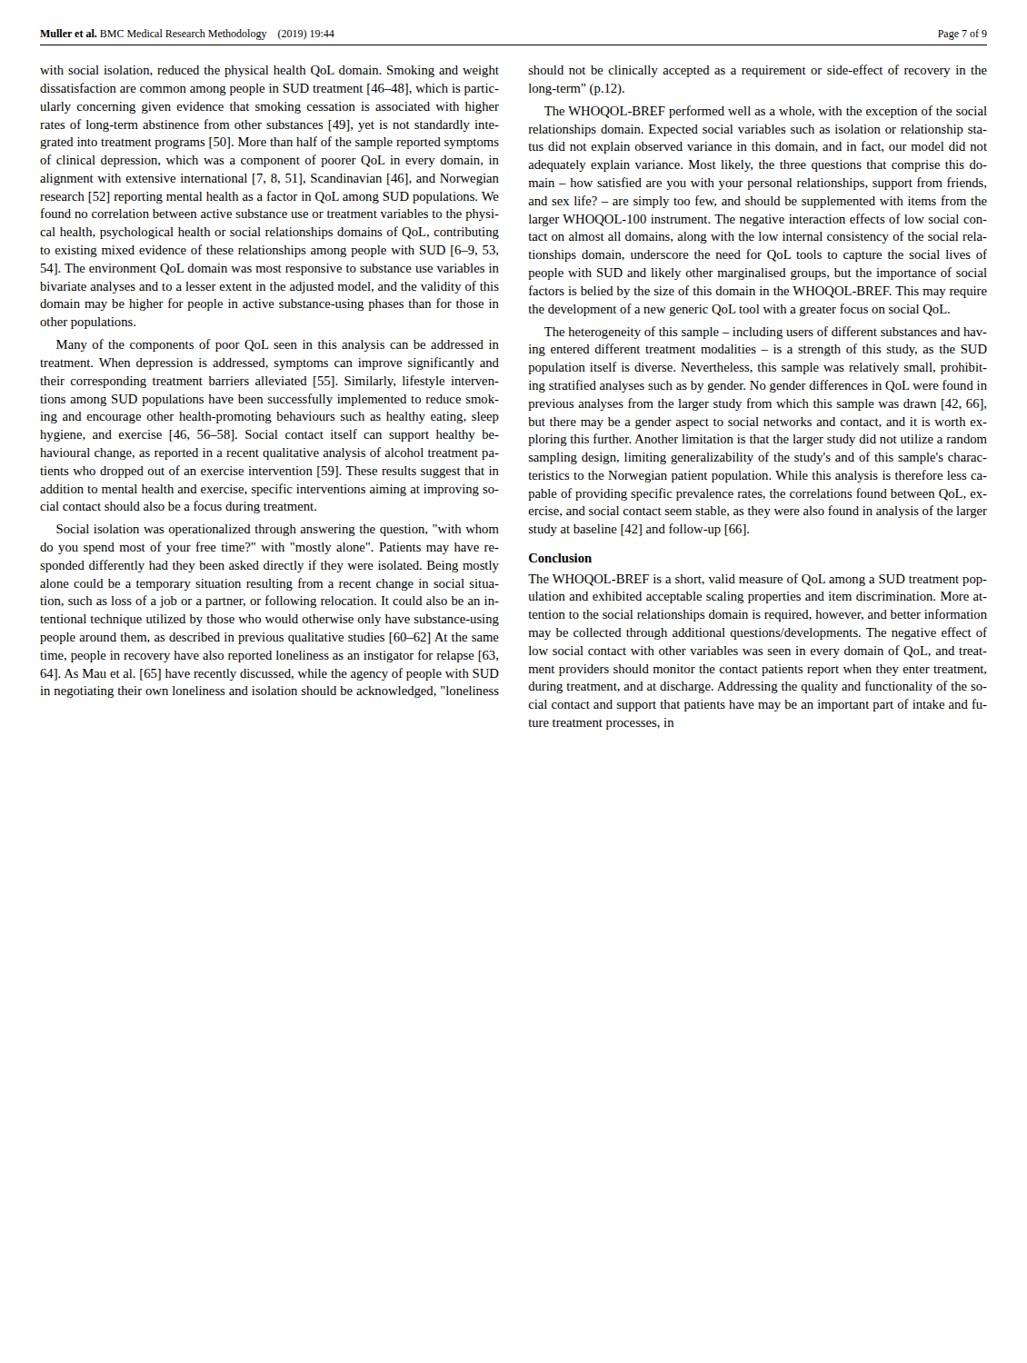Muller et al. BMC Medical Research Methodology (2019) 19:44
Page 7 of 9
with social isolation, reduced the physical health QoL domain. Smoking and weight dissatisfaction are common among people in SUD treatment [46–48], which is particularly concerning given evidence that smoking cessation is associated with higher rates of long-term abstinence from other substances [49], yet is not standardly integrated into treatment programs [50]. More than half of the sample reported symptoms of clinical depression, which was a component of poorer QoL in every domain, in alignment with extensive international [7, 8, 51], Scandinavian [46], and Norwegian research [52] reporting mental health as a factor in QoL among SUD populations. We found no correlation between active substance use or treatment variables to the physical health, psychological health or social relationships domains of QoL, contributing to existing mixed evidence of these relationships among people with SUD [6–9, 53, 54]. The environment QoL domain was most responsive to substance use variables in bivariate analyses and to a lesser extent in the adjusted model, and the validity of this domain may be higher for people in active substance-using phases than for those in other populations.
Many of the components of poor QoL seen in this analysis can be addressed in treatment. When depression is addressed, symptoms can improve significantly and their corresponding treatment barriers alleviated [55]. Similarly, lifestyle interventions among SUD populations have been successfully implemented to reduce smoking and encourage other health-promoting behaviours such as healthy eating, sleep hygiene, and exercise [46, 56–58]. Social contact itself can support healthy behavioural change, as reported in a recent qualitative analysis of alcohol treatment patients who dropped out of an exercise intervention [59]. These results suggest that in addition to mental health and exercise, specific interventions aiming at improving social contact should also be a focus during treatment.
Social isolation was operationalized through answering the question, "with whom do you spend most of your free time?" with "mostly alone". Patients may have responded differently had they been asked directly if they were isolated. Being mostly alone could be a temporary situation resulting from a recent change in social situation, such as loss of a job or a partner, or following relocation. It could also be an intentional technique utilized by those who would otherwise only have substance-using people around them, as described in previous qualitative studies [60–62] At the same time, people in recovery have also reported loneliness as an instigator for relapse [63, 64]. As Mau et al. [65] have recently discussed, while the agency of people with SUD in negotiating their own loneliness and isolation should be acknowledged, "loneliness should not be clinically accepted as a requirement or side-effect of recovery in the long-term" (p.12).
The WHOQOL-BREF performed well as a whole, with the exception of the social relationships domain. Expected social variables such as isolation or relationship status did not explain observed variance in this domain, and in fact, our model did not adequately explain variance. Most likely, the three questions that comprise this domain – how satisfied are you with your personal relationships, support from friends, and sex life? – are simply too few, and should be supplemented with items from the larger WHOQOL-100 instrument. The negative interaction effects of low social contact on almost all domains, along with the low internal consistency of the social relationships domain, underscore the need for QoL tools to capture the social lives of people with SUD and likely other marginalised groups, but the importance of social factors is belied by the size of this domain in the WHOQOL-BREF. This may require the development of a new generic QoL tool with a greater focus on social QoL.
The heterogeneity of this sample – including users of different substances and having entered different treatment modalities – is a strength of this study, as the SUD population itself is diverse. Nevertheless, this sample was relatively small, prohibiting stratified analyses such as by gender. No gender differences in QoL were found in previous analyses from the larger study from which this sample was drawn [42, 66], but there may be a gender aspect to social networks and contact, and it is worth exploring this further. Another limitation is that the larger study did not utilize a random sampling design, limiting generalizability of the study's and of this sample's characteristics to the Norwegian patient population. While this analysis is therefore less capable of providing specific prevalence rates, the correlations found between QoL, exercise, and social contact seem stable, as they were also found in analysis of the larger study at baseline [42] and follow-up [66].
Conclusion
The WHOQOL-BREF is a short, valid measure of QoL among a SUD treatment population and exhibited acceptable scaling properties and item discrimination. More attention to the social relationships domain is required, however, and better information may be collected through additional questions/developments. The negative effect of low social contact with other variables was seen in every domain of QoL, and treatment providers should monitor the contact patients report when they enter treatment, during treatment, and at discharge. Addressing the quality and functionality of the social contact and support that patients have may be an important part of intake and future treatment processes, in